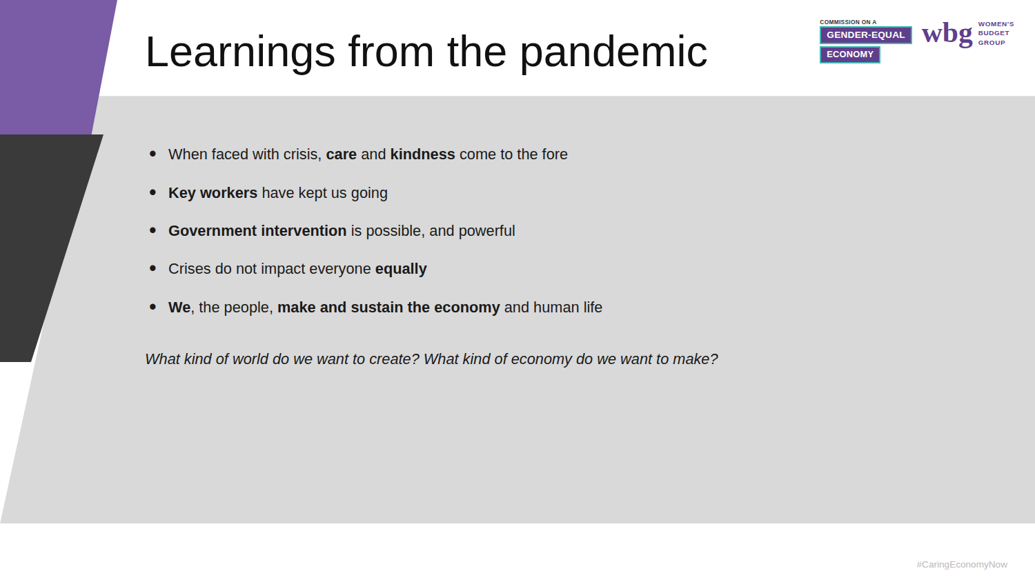COMMISSION ON A GENDER-EQUAL ECONOMY
wbg WOMEN'S
BUDGET
GROUP
Learnings from the pandemic
When faced with crisis, care and kindness come to the fore
Key workers have kept us going
Government intervention is possible, and powerful
Crises do not impact everyone equally
We, the people, make and sustain the economy and human life
What kind of world do we want to create? What kind of economy do we want to make?
#CaringEconomyNow